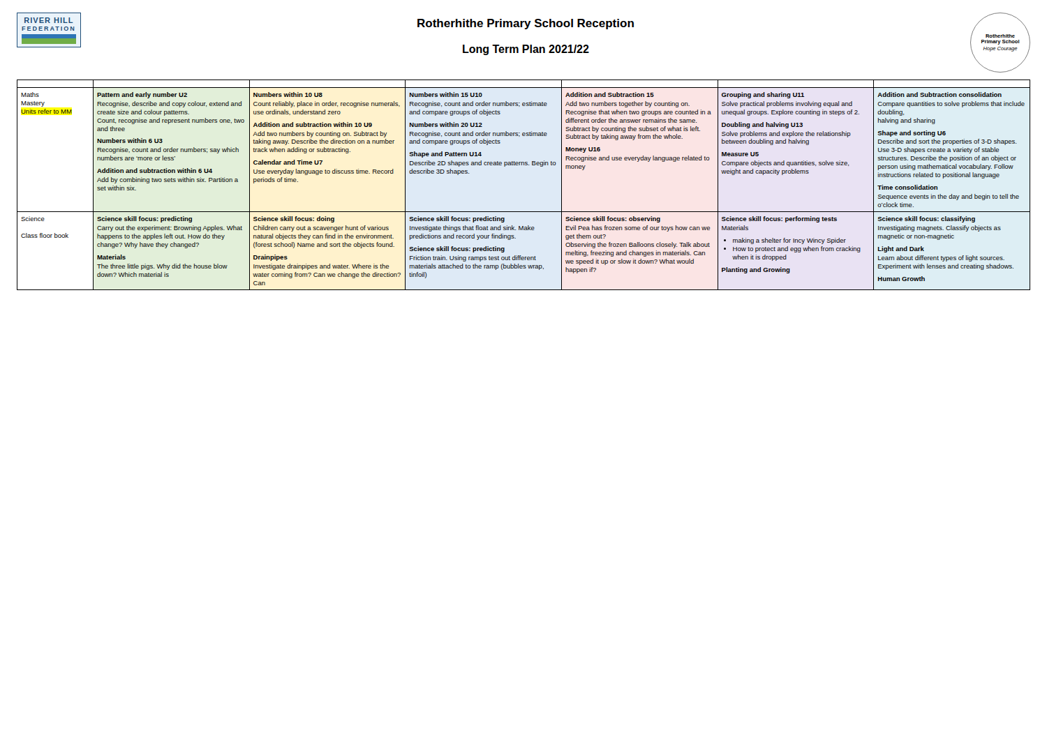RIVER HILL
FEDERATION
Rotherhithe Primary School Reception
Long Term Plan 2021/22
Rotherhithe
Primary School
Hope Courage
| Maths Mastery Units refer to MM | Pattern and early number U2 Recognise, describe and copy colour, extend and create size and colour patterns. Count, recognise and represent numbers one, two and three Numbers within 6 U3 Recognise, count and order numbers; say which numbers are ‘more or less’ Addition and subtraction within 6 U4 Add by combining two sets within six. Partition a set within six. | Numbers within 10 U8 Count reliably, place in order, recognise numerals, use ordinals, understand zero Addition and subtraction within 10 U9 Add two numbers by counting on. Subtract by taking away. Describe the direction on a number track when adding or subtracting. Calendar and Time U7 Use everyday language to discuss time. Record periods of time. | Numbers within 15 U10 Recognise, count and order numbers; estimate and compare groups of objects Numbers within 20 U12 Recognise, count and order numbers; estimate and compare groups of objects Shape and Pattern U14 Describe 2D shapes and create patterns. Begin to describe 3D shapes. | Addition and Subtraction 15 Add two numbers together by counting on. Recognise that when two groups are counted in a different order the answer remains the same. Subtract by counting the subset of what is left. Subtract by taking away from the whole. Money U16 Recognise and use everyday language related to money | Grouping and sharing U11 Solve practical problems involving equal and unequal groups. Explore counting in steps of 2. Doubling and halving U13 Solve problems and explore the relationship between doubling and halving Measure U5 Compare objects and quantities, solve size, weight and capacity problems | Addition and Subtraction consolidation Compare quantities to solve problems that include doubling, halving and sharing Shape and sorting U6 Describe and sort the properties of 3-D shapes. Use 3-D shapes create a variety of stable structures. Describe the position of an object or person using mathematical vocabulary. Follow instructions related to positional language Time consolidation Sequence events in the day and begin to tell the o’clock time. |
| Science Class floor book | Science skill focus: predicting Carry out the experiment: Browning Apples. What happens to the apples left out. How do they change? Why have they changed? Materials The three little pigs. Why did the house blow down? Which material is | Science skill focus: doing Children carry out a scavenger hunt of various natural objects they can find in the environment. (forest school) Name and sort the objects found. Drainpipes Investigate drainpipes and water. Where is the water coming from? Can we change the direction? Can | Science skill focus: predicting Investigate things that float and sink. Make predictions and record your findings. Science skill focus: predicting Friction train. Using ramps test out different materials attached to the ramp (bubbles wrap, tinfoil) | Science skill focus: observing Evil Pea has frozen some of our toys how can we get them out? Observing the frozen Balloons closely. Talk about melting, freezing and changes in materials. Can we speed it up or slow it down? What would happen if? | Science skill focus: performing tests Materials making a shelter for Incy Wincy Spider How to protect and egg when from cracking when it is dropped Planting and Growing | Science skill focus: classifying Investigating magnets. Classify objects as magnetic or non-magnetic Light and Dark Learn about different types of light sources. Experiment with lenses and creating shadows. Human Growth |